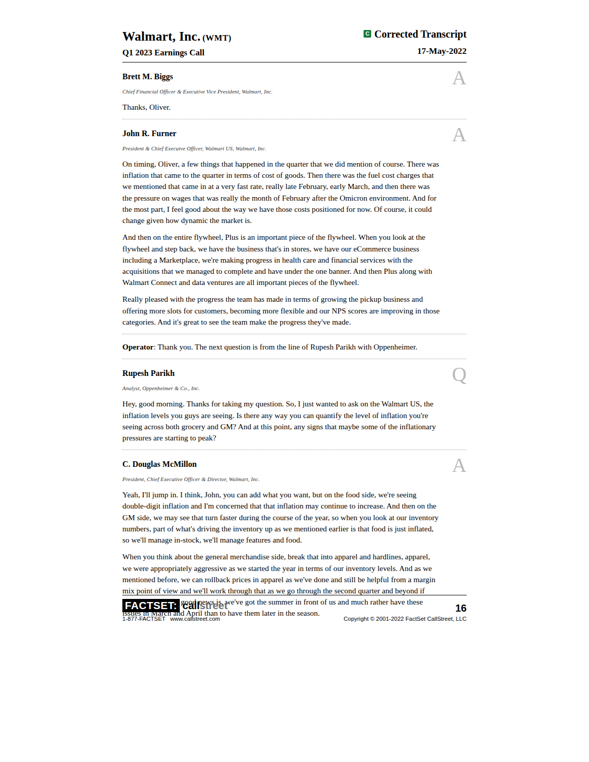Walmart, Inc. (WMT)
Q1 2023 Earnings Call
CCorrected Transcript
17-May-2022
A
Brett M. Biggs
Chief Financial Officer & Executive Vice President, Walmart, Inc.
Thanks, Oliver.
A
John R. Furner
President & Chief Executve Officer, Walmart US, Walmart, Inc.
On timing, Oliver, a few things that happened in the quarter that we did mention of course. There was inflation that came to the quarter in terms of cost of goods. Then there was the fuel cost charges that we mentioned that came in at a very fast rate, really late February, early March, and then there was the pressure on wages that was really the month of February after the Omicron environment. And for the most part, I feel good about the way we have those costs positioned for now. Of course, it could change given how dynamic the market is.
And then on the entire flywheel, Plus is an important piece of the flywheel. When you look at the flywheel and step back, we have the business that's in stores, we have our eCommerce business including a Marketplace, we're making progress in health care and financial services with the acquisitions that we managed to complete and have under the one banner. And then Plus along with Walmart Connect and data ventures are all important pieces of the flywheel.
Really pleased with the progress the team has made in terms of growing the pickup business and offering more slots for customers, becoming more flexible and our NPS scores are improving in those categories. And it's great to see the team make the progress they've made.
Operator: Thank you. The next question is from the line of Rupesh Parikh with Oppenheimer.
Q
Rupesh Parikh
Analyst, Oppenheimer & Co., Inc.
Hey, good morning. Thanks for taking my question. So, I just wanted to ask on the Walmart US, the inflation levels you guys are seeing. Is there any way you can quantify the level of inflation you're seeing across both grocery and GM? And at this point, any signs that maybe some of the inflationary pressures are starting to peak?
A
C. Douglas McMillon
President, Chief Executive Officer & Director, Walmart, Inc.
Yeah, I'll jump in. I think, John, you can add what you want, but on the food side, we're seeing double-digit inflation and I'm concerned that that inflation may continue to increase. And then on the GM side, we may see that turn faster during the course of the year, so when you look at our inventory numbers, part of what's driving the inventory up as we mentioned earlier is that food is just inflated, so we'll manage in-stock, we'll manage features and food.
When you think about the general merchandise side, break that into apparel and hardlines, apparel, we were appropriately aggressive as we started the year in terms of our inventory levels. And as we mentioned before, we can rollback prices in apparel as we've done and still be helpful from a margin mix point of view and we'll work through that as we go through the second quarter and beyond if necessary. But the good news is, we've got the summer in front of us and much rather have these issues in March and April than to have them later in the season.
FACTSET: call street
16
1-877-FACTSET www.callstreet.com
Copyright © 2001-2022 FactSet CallStreet, LLC